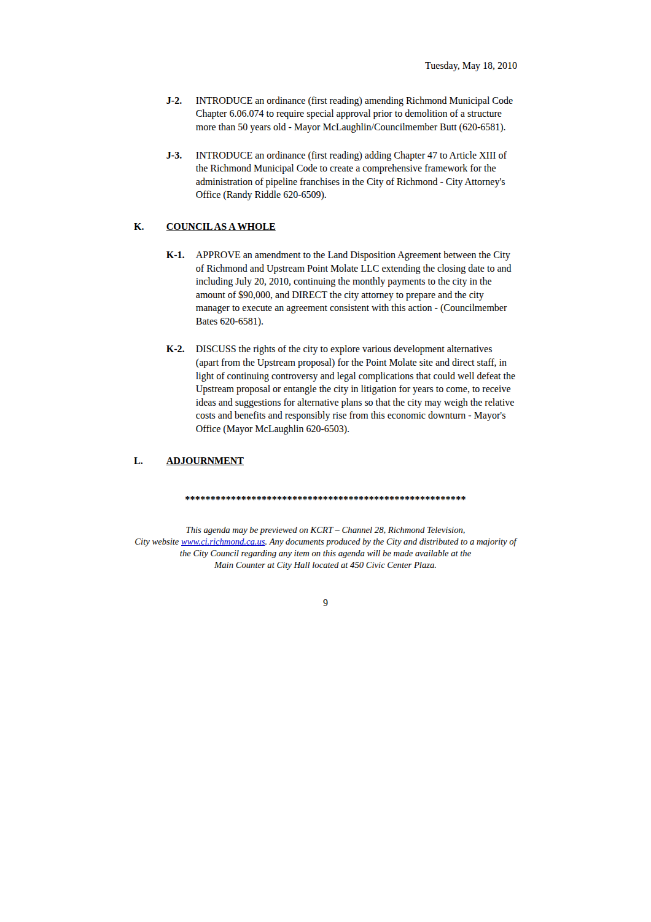Tuesday, May 18, 2010
J-2.
INTRODUCE an ordinance (first reading) amending Richmond Municipal Code Chapter 6.06.074 to require special approval prior to demolition of a structure more than 50 years old - Mayor McLaughlin/Councilmember Butt (620-6581).
J-3.
INTRODUCE an ordinance (first reading) adding Chapter 47 to Article XIII of the Richmond Municipal Code to create a comprehensive framework for the administration of pipeline franchises in the City of Richmond - City Attorney's Office (Randy Riddle 620-6509).
K.
COUNCIL AS A WHOLE
K-1.
APPROVE an amendment to the Land Disposition Agreement between the City of Richmond and Upstream Point Molate LLC extending the closing date to and including July 20, 2010, continuing the monthly payments to the city in the amount of $90,000, and DIRECT the city attorney to prepare and the city manager to execute an agreement consistent with this action - (Councilmember Bates 620-6581).
K-2.
DISCUSS the rights of the city to explore various development alternatives (apart from the Upstream proposal) for the Point Molate site and direct staff, in light of continuing controversy and legal complications that could well defeat the Upstream proposal or entangle the city in litigation for years to come, to receive ideas and suggestions for alternative plans so that the city may weigh the relative costs and benefits and responsibly rise from this economic downturn - Mayor's Office (Mayor McLaughlin 620-6503).
L.
ADJOURNMENT
*******************************************************
This agenda may be previewed on KCRT – Channel 28, Richmond Television,
City website www.ci.richmond.ca.us. Any documents produced by the City and distributed to a majority of
the City Council regarding any item on this agenda will be made available at the
Main Counter at City Hall located at 450 Civic Center Plaza.
9